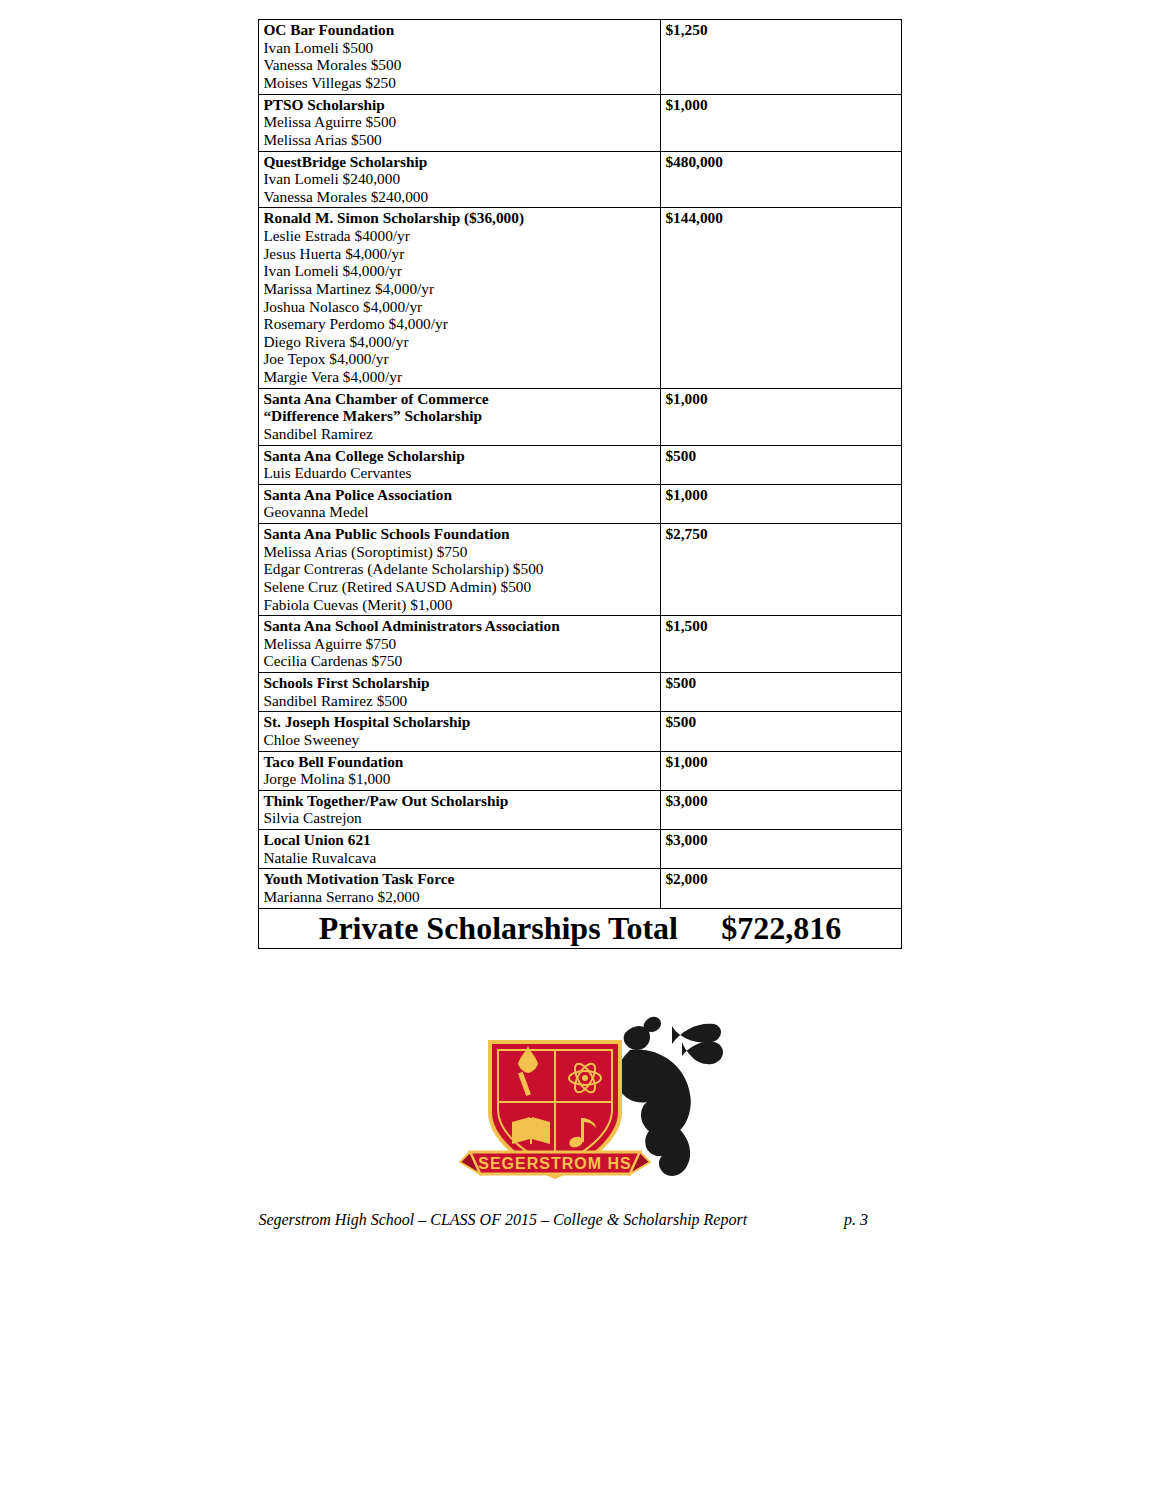| OC Bar Foundation Ivan Lomeli $500 Vanessa Morales $500 Moises Villegas $250 | $1,250 |
| PTSO Scholarship Melissa Aguirre $500 Melissa Arias $500 | $1,000 |
| QuestBridge Scholarship Ivan Lomeli $240,000 Vanessa Morales $240,000 | $480,000 |
| Ronald M. Simon Scholarship ($36,000) Leslie Estrada $4000/yr Jesus Huerta $4,000/yr Ivan Lomeli $4,000/yr Marissa Martinez $4,000/yr Joshua Nolasco $4,000/yr Rosemary Perdomo $4,000/yr Diego Rivera $4,000/yr Joe Tepox $4,000/yr Margie Vera $4,000/yr | $144,000 |
| Santa Ana Chamber of Commerce “Difference Makers” Scholarship Sandibel Ramirez | $1,000 |
| Santa Ana College Scholarship Luis Eduardo Cervantes | $500 |
| Santa Ana Police Association Geovanna Medel | $1,000 |
| Santa Ana Public Schools Foundation Melissa Arias (Soroptimist) $750 Edgar Contreras (Adelante Scholarship) $500 Selene Cruz (Retired SAUSD Admin) $500 Fabiola Cuevas (Merit) $1,000 | $2,750 |
| Santa Ana School Administrators Association Melissa Aguirre $750 Cecilia Cardenas $750 | $1,500 |
| Schools First Scholarship Sandibel Ramirez $500 | $500 |
| St. Joseph Hospital Scholarship Chloe Sweeney | $500 |
| Taco Bell Foundation Jorge Molina $1,000 | $1,000 |
| Think Together/Paw Out Scholarship Silvia Castrejon | $3,000 |
| Local Union 621 Natalie Ruvalcava | $3,000 |
| Youth Motivation Task Force Marianna Serrano $2,000 | $2,000 |
| Private Scholarships Total $722,816 |
SEGERSTROM HS
Segerstrom High School – CLASS OF 2015 – College & Scholarship Report p. 3